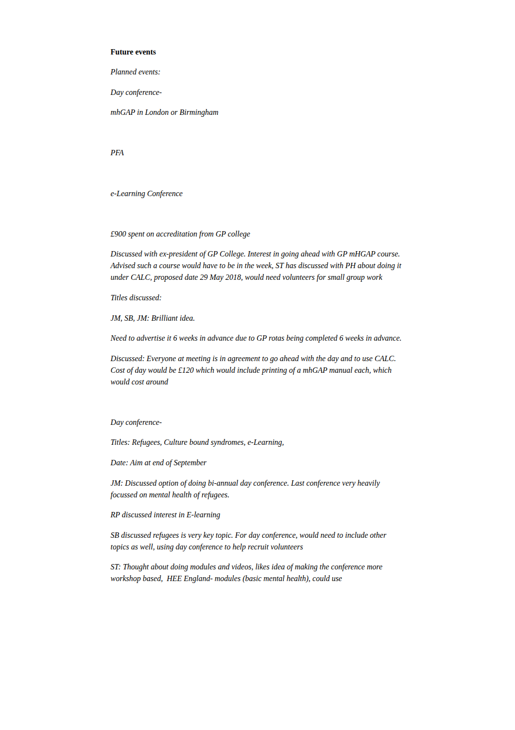Future events
Planned events:
Day conference-
mhGAP in London or Birmingham
PFA
e-Learning Conference
£900 spent on accreditation from GP college
Discussed with ex-president of GP College. Interest in going ahead with GP mHGAP course. Advised such a course would have to be in the week, ST has discussed with PH about doing it under CALC, proposed date 29 May 2018, would need volunteers for small group work
Titles discussed:
JM, SB, JM: Brilliant idea.
Need to advertise it 6 weeks in advance due to GP rotas being completed 6 weeks in advance.
Discussed: Everyone at meeting is in agreement to go ahead with the day and to use CALC. Cost of day would be £120 which would include printing of a mhGAP manual each, which would cost around
Day conference-
Titles: Refugees, Culture bound syndromes, e-Learning,
Date: Aim at end of September
JM: Discussed option of doing bi-annual day conference. Last conference very heavily focussed on mental health of refugees.
RP discussed interest in E-learning
SB discussed refugees is very key topic. For day conference, would need to include other topics as well, using day conference to help recruit volunteers
ST: Thought about doing modules and videos, likes idea of making the conference more workshop based, HEE England- modules (basic mental health), could use